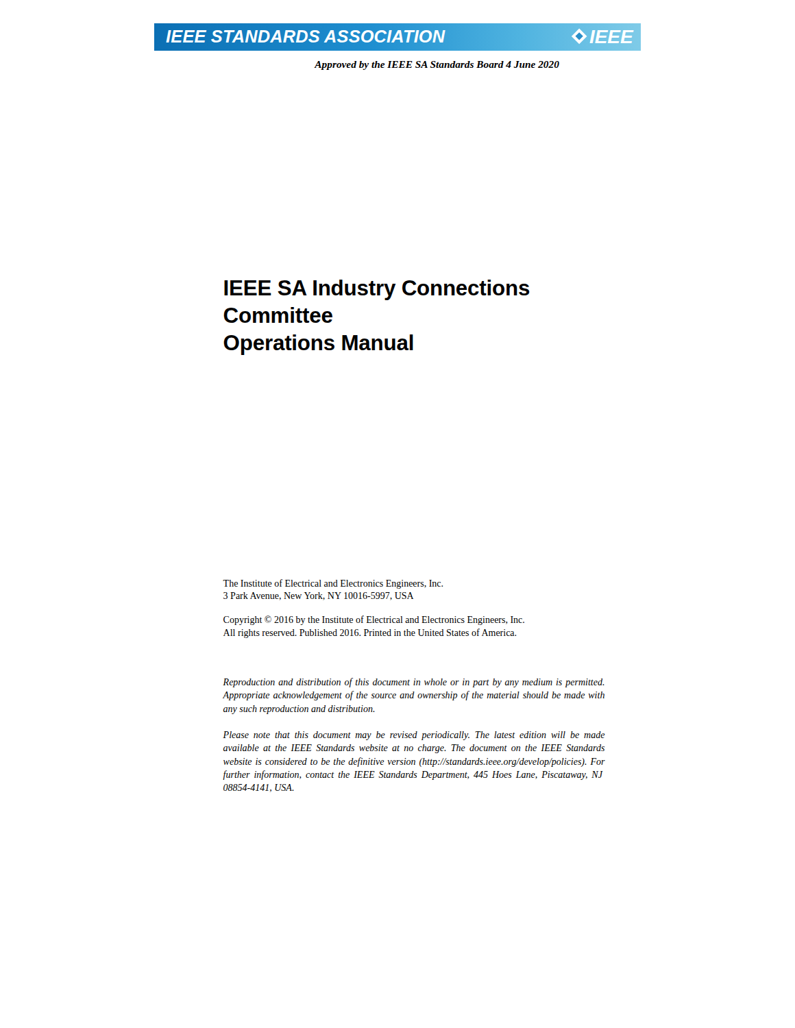IEEE STANDARDS ASSOCIATION
IEEE
Approved by the IEEE SA Standards Board 4 June 2020
IEEE SA Industry Connections Committee
Operations Manual
The Institute of Electrical and Electronics Engineers, Inc.
3 Park Avenue, New York, NY 10016-5997, USA
Copyright © 2016 by the Institute of Electrical and Electronics Engineers, Inc.
All rights reserved. Published 2016. Printed in the United States of America.
Reproduction and distribution of this document in whole or in part by any medium is permitted. Appropriate acknowledgement of the source and ownership of the material should be made with any such reproduction and distribution.
Please note that this document may be revised periodically. The latest edition will be made available at the IEEE Standards website at no charge. The document on the IEEE Standards website is considered to be the definitive version (http://standards.ieee.org/develop/policies). For further information, contact the IEEE Standards Department, 445 Hoes Lane, Piscataway, NJ 08854-4141, USA.